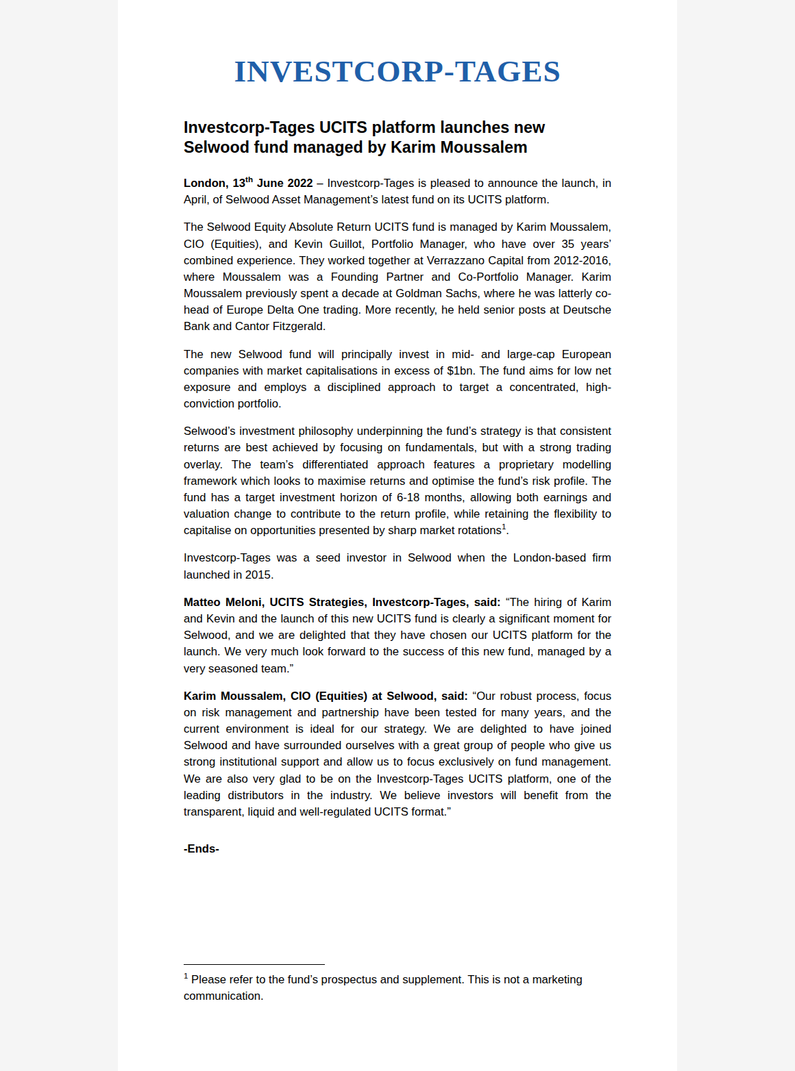INVESTCORP-TAGES
Investcorp-Tages UCITS platform launches new Selwood fund managed by Karim Moussalem
London, 13th June 2022 – Investcorp-Tages is pleased to announce the launch, in April, of Selwood Asset Management’s latest fund on its UCITS platform.
The Selwood Equity Absolute Return UCITS fund is managed by Karim Moussalem, CIO (Equities), and Kevin Guillot, Portfolio Manager, who have over 35 years’ combined experience. They worked together at Verrazzano Capital from 2012-2016, where Moussalem was a Founding Partner and Co-Portfolio Manager. Karim Moussalem previously spent a decade at Goldman Sachs, where he was latterly co-head of Europe Delta One trading. More recently, he held senior posts at Deutsche Bank and Cantor Fitzgerald.
The new Selwood fund will principally invest in mid- and large-cap European companies with market capitalisations in excess of $1bn. The fund aims for low net exposure and employs a disciplined approach to target a concentrated, high-conviction portfolio.
Selwood’s investment philosophy underpinning the fund’s strategy is that consistent returns are best achieved by focusing on fundamentals, but with a strong trading overlay. The team’s differentiated approach features a proprietary modelling framework which looks to maximise returns and optimise the fund’s risk profile. The fund has a target investment horizon of 6-18 months, allowing both earnings and valuation change to contribute to the return profile, while retaining the flexibility to capitalise on opportunities presented by sharp market rotations1.
Investcorp-Tages was a seed investor in Selwood when the London-based firm launched in 2015.
Matteo Meloni, UCITS Strategies, Investcorp-Tages, said: “The hiring of Karim and Kevin and the launch of this new UCITS fund is clearly a significant moment for Selwood, and we are delighted that they have chosen our UCITS platform for the launch. We very much look forward to the success of this new fund, managed by a very seasoned team.”
Karim Moussalem, CIO (Equities) at Selwood, said: “Our robust process, focus on risk management and partnership have been tested for many years, and the current environment is ideal for our strategy. We are delighted to have joined Selwood and have surrounded ourselves with a great group of people who give us strong institutional support and allow us to focus exclusively on fund management. We are also very glad to be on the Investcorp-Tages UCITS platform, one of the leading distributors in the industry. We believe investors will benefit from the transparent, liquid and well-regulated UCITS format.”
-Ends-
1 Please refer to the fund’s prospectus and supplement. This is not a marketing communication.